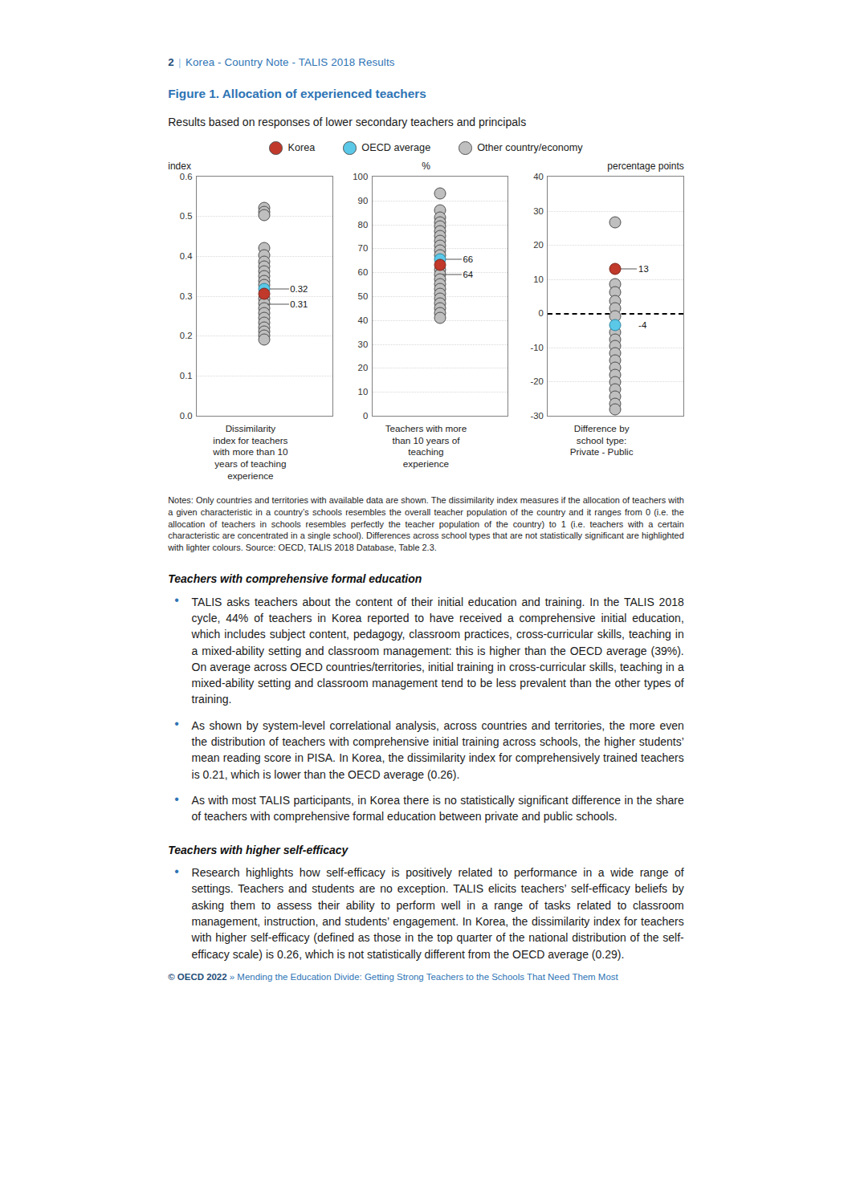2|Korea - Country Note - TALIS 2018 Results
Figure 1. Allocation of experienced teachers
Results based on responses of lower secondary teachers and principals
Korea
OECD average
Other country/economy
index
%
percentage points
0.6 0.5 0.4 0.3 0.2 0.1 0.0
0.32
0.31
Dissimilarity
index for teachers
with more than 10
years of teaching
experience
100 90 80 70 60 50 40 30 20 10 0
66
64
Teachers with more
than 10 years of
teaching
experience
40 30 20 10 0 -10 -20 -30
13
-4
Difference by
school type:
Private - Public
Notes: Only countries and territories with available data are shown. The dissimilarity index measures if the allocation of teachers with a given characteristic in a country’s schools resembles the overall teacher population of the country and it ranges from 0 (i.e. the allocation of teachers in schools resembles perfectly the teacher population of the country) to 1 (i.e. teachers with a certain characteristic are concentrated in a single school). Differences across school types that are not statistically significant are highlighted with lighter colours. Source: OECD, TALIS 2018 Database, Table 2.3.
Teachers with comprehensive formal education
TALIS asks teachers about the content of their initial education and training. In the TALIS 2018 cycle, 44% of teachers in Korea reported to have received a comprehensive initial education, which includes subject content, pedagogy, classroom practices, cross-curricular skills, teaching in a mixed-ability setting and classroom management: this is higher than the OECD average (39%). On average across OECD countries/territories, initial training in cross-curricular skills, teaching in a mixed-ability setting and classroom management tend to be less prevalent than the other types of training.
As shown by system-level correlational analysis, across countries and territories, the more even the distribution of teachers with comprehensive initial training across schools, the higher students’ mean reading score in PISA. In Korea, the dissimilarity index for comprehensively trained teachers is 0.21, which is lower than the OECD average (0.26).
As with most TALIS participants, in Korea there is no statistically significant difference in the share of teachers with comprehensive formal education between private and public schools.
Teachers with higher self-efficacy
Research highlights how self-efficacy is positively related to performance in a wide range of settings. Teachers and students are no exception. TALIS elicits teachers’ self-efficacy beliefs by asking them to assess their ability to perform well in a range of tasks related to classroom management, instruction, and students’ engagement. In Korea, the dissimilarity index for teachers with higher self-efficacy (defined as those in the top quarter of the national distribution of the self-efficacy scale) is 0.26, which is not statistically different from the OECD average (0.29).
© OECD 2022 » Mending the Education Divide: Getting Strong Teachers to the Schools That Need Them Most